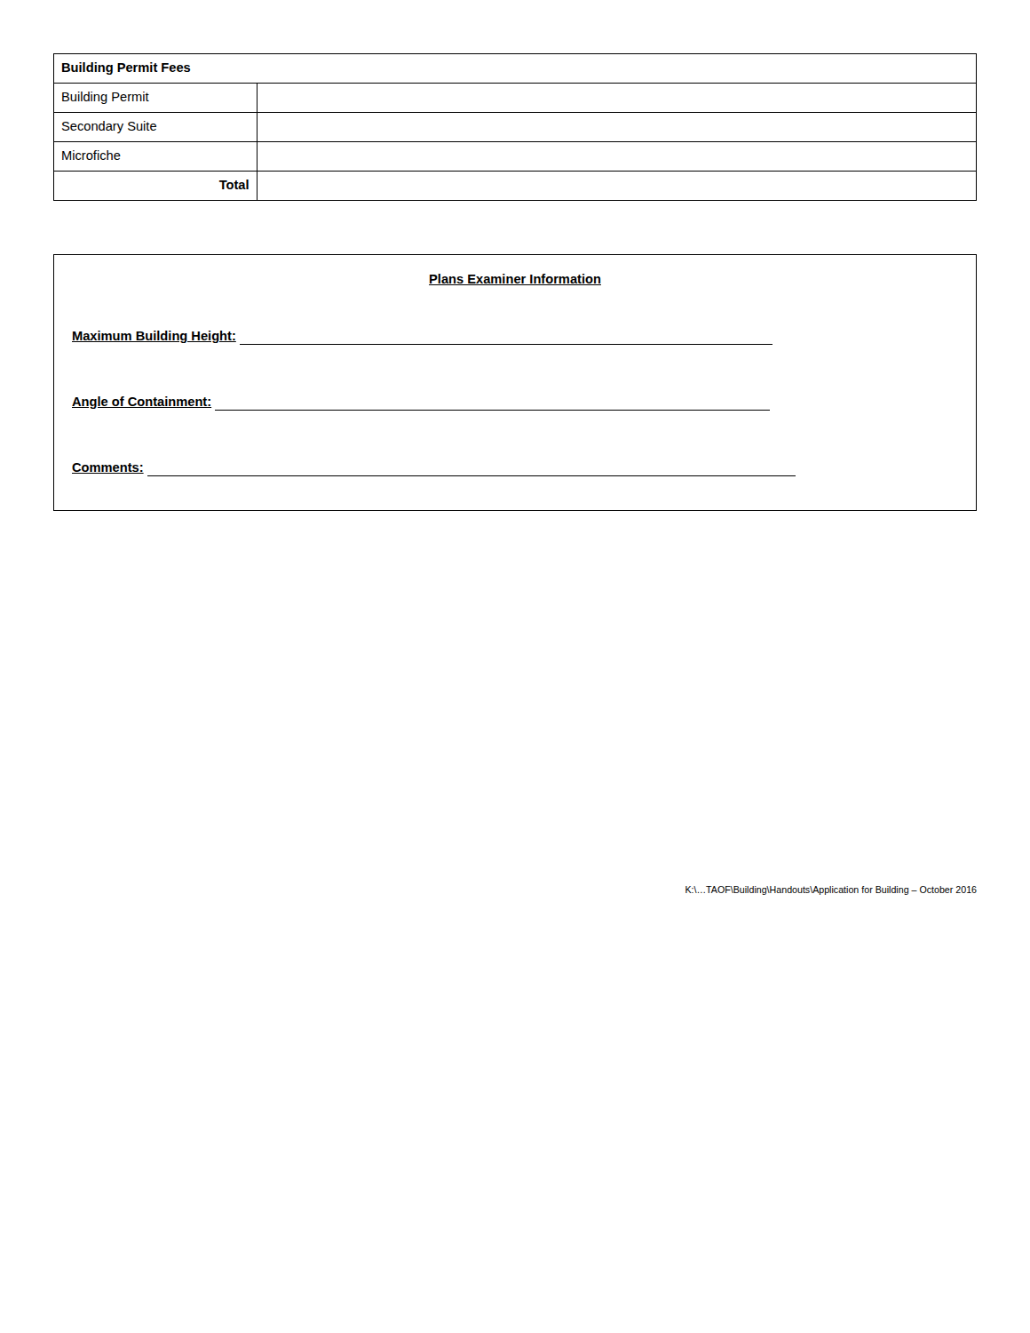| Building Permit Fees |
| Building Permit | |
| Secondary Suite | |
| Microfiche | |
| Total | |
Plans Examiner Information
Maximum Building Height:
Angle of Containment:
Comments:
K:\…TAOF\Building\Handouts\Application for Building – October 2016